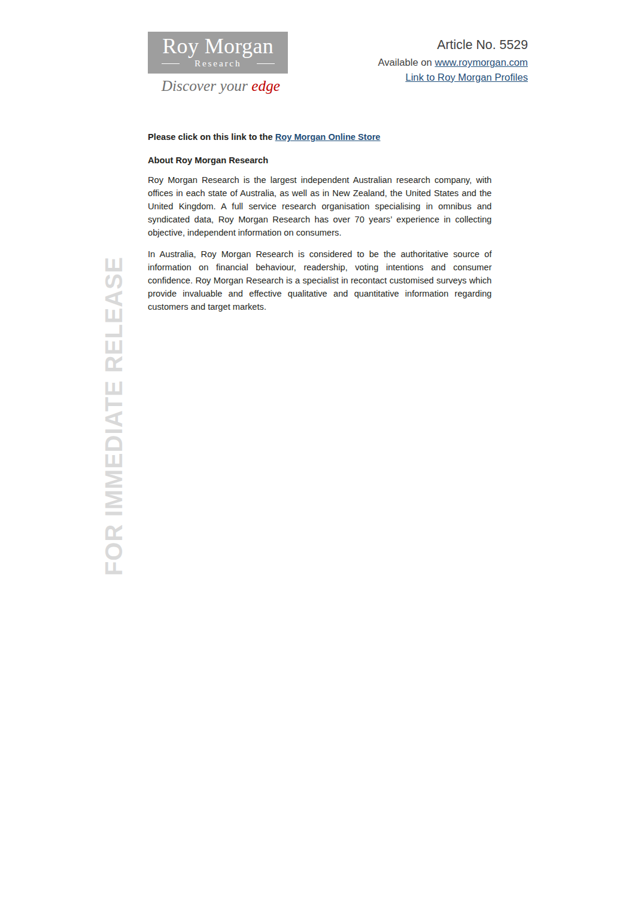FOR IMMEDIATE RELEASE
Roy Morgan Research
Discover your edge
Article No. 5529
Available on www.roymorgan.com
Link to Roy Morgan Profiles
Please click on this link to the Roy Morgan Online Store
About Roy Morgan Research
Roy Morgan Research is the largest independent Australian research company, with offices in each state of Australia, as well as in New Zealand, the United States and the United Kingdom. A full service research organisation specialising in omnibus and syndicated data, Roy Morgan Research has over 70 years’ experience in collecting objective, independent information on consumers.
In Australia, Roy Morgan Research is considered to be the authoritative source of information on financial behaviour, readership, voting intentions and consumer confidence. Roy Morgan Research is a specialist in recontact customised surveys which provide invaluable and effective qualitative and quantitative information regarding customers and target markets.